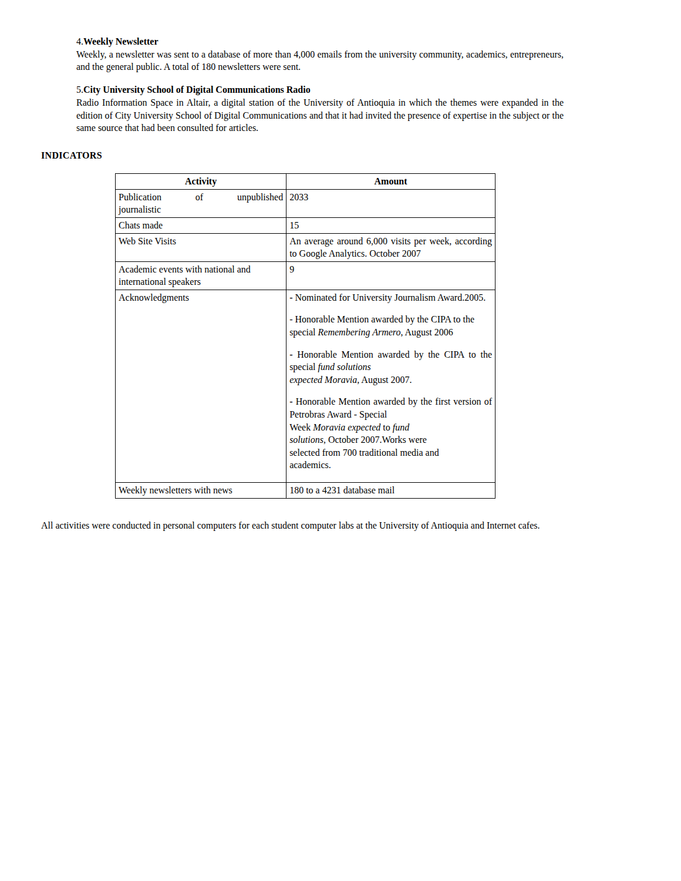4. Weekly Newsletter
Weekly, a newsletter was sent to a database of more than 4,000 emails from the university community, academics, entrepreneurs, and the general public. A total of 180 newsletters were sent.
5. City University School of Digital Communications Radio
Radio Information Space in Altair, a digital station of the University of Antioquia in which the themes were expanded in the edition of City University School of Digital Communications and that it had invited the presence of expertise in the subject or the same source that had been consulted for articles.
INDICATORS
| Activity | Amount |
| --- | --- |
| Publication of unpublished journalistic | 2033 |
| Chats made | 15 |
| Web Site Visits | An average around 6,000 visits per week, according to Google Analytics. October 2007 |
| Academic events with national and international speakers | 9 |
| Acknowledgments | - Nominated for University Journalism Award.2005. - Honorable Mention awarded by the CIPA to the special Remembering Armero , August 2006 - Honorable Mention awarded by the CIPA to the special fund solutions expected Moravia , August 2007. - Honorable Mention awarded by the first version of Petrobras Award - Special Week Moravia expected to fund solutions , October 2007.Works were selected from 700 traditional media and academics. |
| Weekly newsletters with news | 180 to a 4231 database mail |
All activities were conducted in personal computers for each student computer labs at the University of Antioquia and Internet cafes.